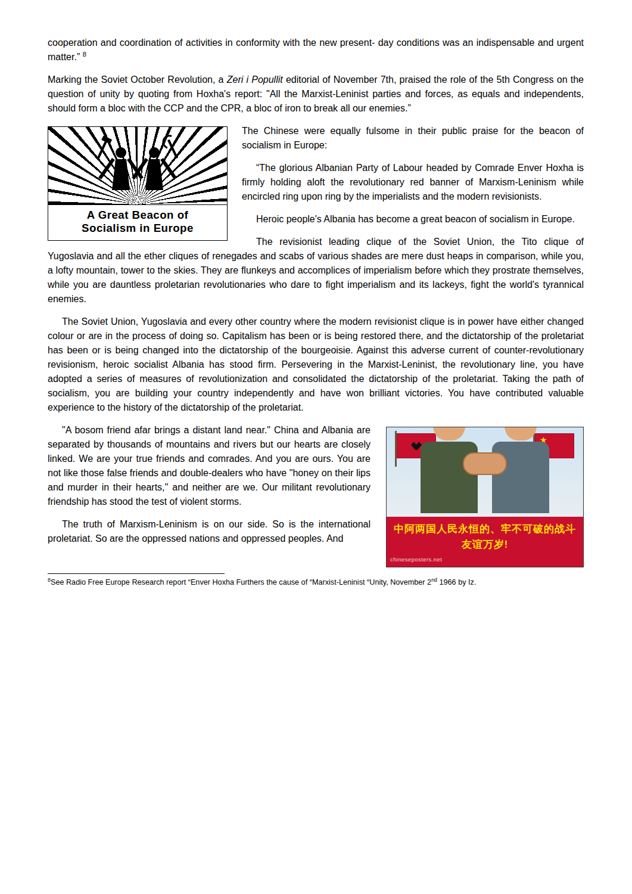cooperation and coordination of activities in conformity with the new present- day conditions was an indispensable and urgent matter.” 8
Marking the Soviet October Revolution, a Zeri i Popullit editorial of November 7th, praised the role of the 5th Congress on the question of unity by quoting from Hoxha's report: "All the Marxist-Leninist parties and forces, as equals and independents, should form a bloc with the CCP and the CPR, a bloc of iron to break all our enemies.”
A Great Beacon of
Socialism in Europe
The Chinese were equally fulsome in their public praise for the beacon of socialism in Europe:
“The glorious Albanian Party of Labour headed by Comrade Enver Hoxha is firmly holding aloft the revolutionary red banner of Marxism-Leninism while encircled ring upon ring by the imperialists and the modern revisionists.
Heroic people's Albania has become a great beacon of socialism in Europe.
The revisionist leading clique of the Soviet Union, the Tito clique of Yugoslavia and all the ether cliques of renegades and scabs of various shades are mere dust heaps in comparison, while you, a lofty mountain, tower to the skies. They are flunkeys and accomplices of imperialism before which they prostrate themselves, while you are dauntless proletarian revolutionaries who dare to fight imperialism and its lackeys, fight the world's tyrannical enemies.
The Soviet Union, Yugoslavia and every other country where the modern revisionist clique is in power have either changed colour or are in the process of doing so. Capitalism has been or is being restored there, and the dictatorship of the proletariat has been or is being changed into the dictatorship of the bourgeoisie. Against this adverse current of counter-revolutionary revisionism, heroic socialist Albania has stood firm. Persevering in the Marxist-Leninist, the revolutionary line, you have adopted a series of measures of revolutionization and consolidated the dictatorship of the proletariat. Taking the path of socialism, you are building your country independently and have won brilliant victories. You have contributed valuable experience to the history of the dictatorship of the proletariat.
中阿两国人民永恒的、牢不可破的战斗友谊万岁!
chineseposters.net
"A bosom friend afar brings a distant land near." China and Albania are separated by thousands of mountains and rivers but our hearts are closely linked. We are your true friends and comrades. And you are ours. You are not like those false friends and double-dealers who have "honey on their lips and murder in their hearts,'' and neither are we. Our militant revolutionary friendship has stood the test of violent storms.
The truth of Marxism-Leninism is on our side. So is the international proletariat. So are the oppressed nations and oppressed peoples. And
8See Radio Free Europe Research report “Enver Hoxha Furthers the cause of “Marxist-Leninist “Unity, November 2nd 1966 by Iz.